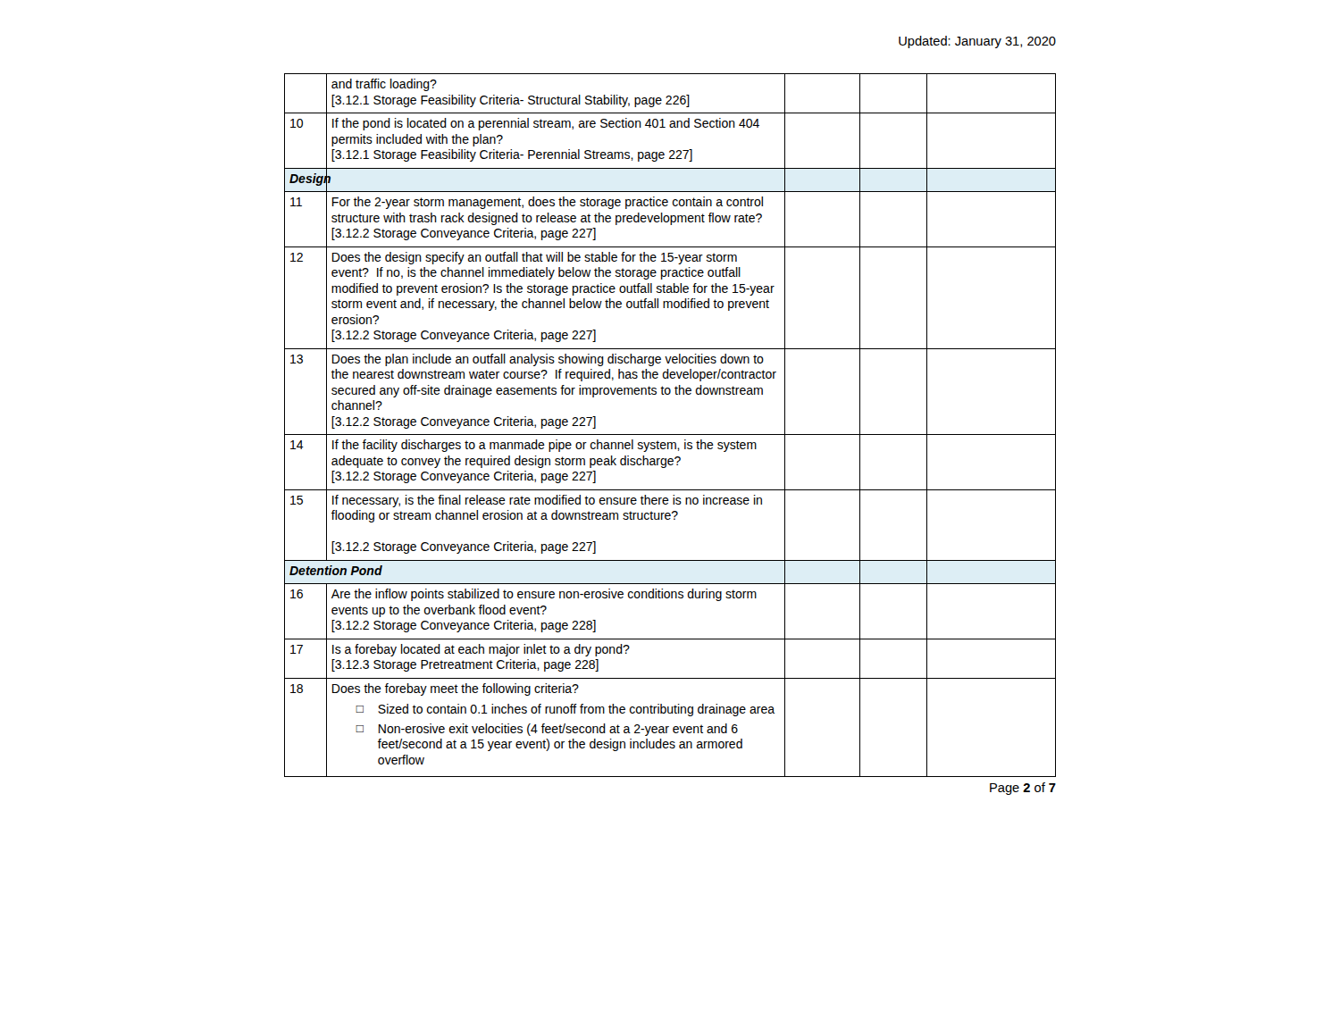Updated: January 31, 2020
| | and traffic loading? [3.12.1 Storage Feasibility Criteria- Structural Stability, page 226] | | | |
| 10 | If the pond is located on a perennial stream, are Section 401 and Section 404 permits included with the plan? [3.12.1 Storage Feasibility Criteria- Perennial Streams, page 227] | | | |
| Design | | | | |
| 11 | For the 2-year storm management, does the storage practice contain a control structure with trash rack designed to release at the predevelopment flow rate? [3.12.2 Storage Conveyance Criteria, page 227] | | | |
| 12 | Does the design specify an outfall that will be stable for the 15-year storm event? If no, is the channel immediately below the storage practice outfall modified to prevent erosion? Is the storage practice outfall stable for the 15-year storm event and, if necessary, the channel below the outfall modified to prevent erosion? [3.12.2 Storage Conveyance Criteria, page 227] | | | |
| 13 | Does the plan include an outfall analysis showing discharge velocities down to the nearest downstream water course? If required, has the developer/contractor secured any off-site drainage easements for improvements to the downstream channel? [3.12.2 Storage Conveyance Criteria, page 227] | | | |
| 14 | If the facility discharges to a manmade pipe or channel system, is the system adequate to convey the required design storm peak discharge? [3.12.2 Storage Conveyance Criteria, page 227] | | | |
| 15 | If necessary, is the final release rate modified to ensure there is no increase in flooding or stream channel erosion at a downstream structure? [3.12.2 Storage Conveyance Criteria, page 227] | | | |
| Detention Pond | | | |
| 16 | Are the inflow points stabilized to ensure non-erosive conditions during storm events up to the overbank flood event? [3.12.2 Storage Conveyance Criteria, page 228] | | | |
| 17 | Is a forebay located at each major inlet to a dry pond? [3.12.3 Storage Pretreatment Criteria, page 228] | | | |
| 18 | Does the forebay meet the following criteria? Sized to contain 0.1 inches of runoff from the contributing drainage area Non-erosive exit velocities (4 feet/second at a 2-year event and 6 feet/second at a 15 year event) or the design includes an armored overflow | | | |
Page 2 of 7